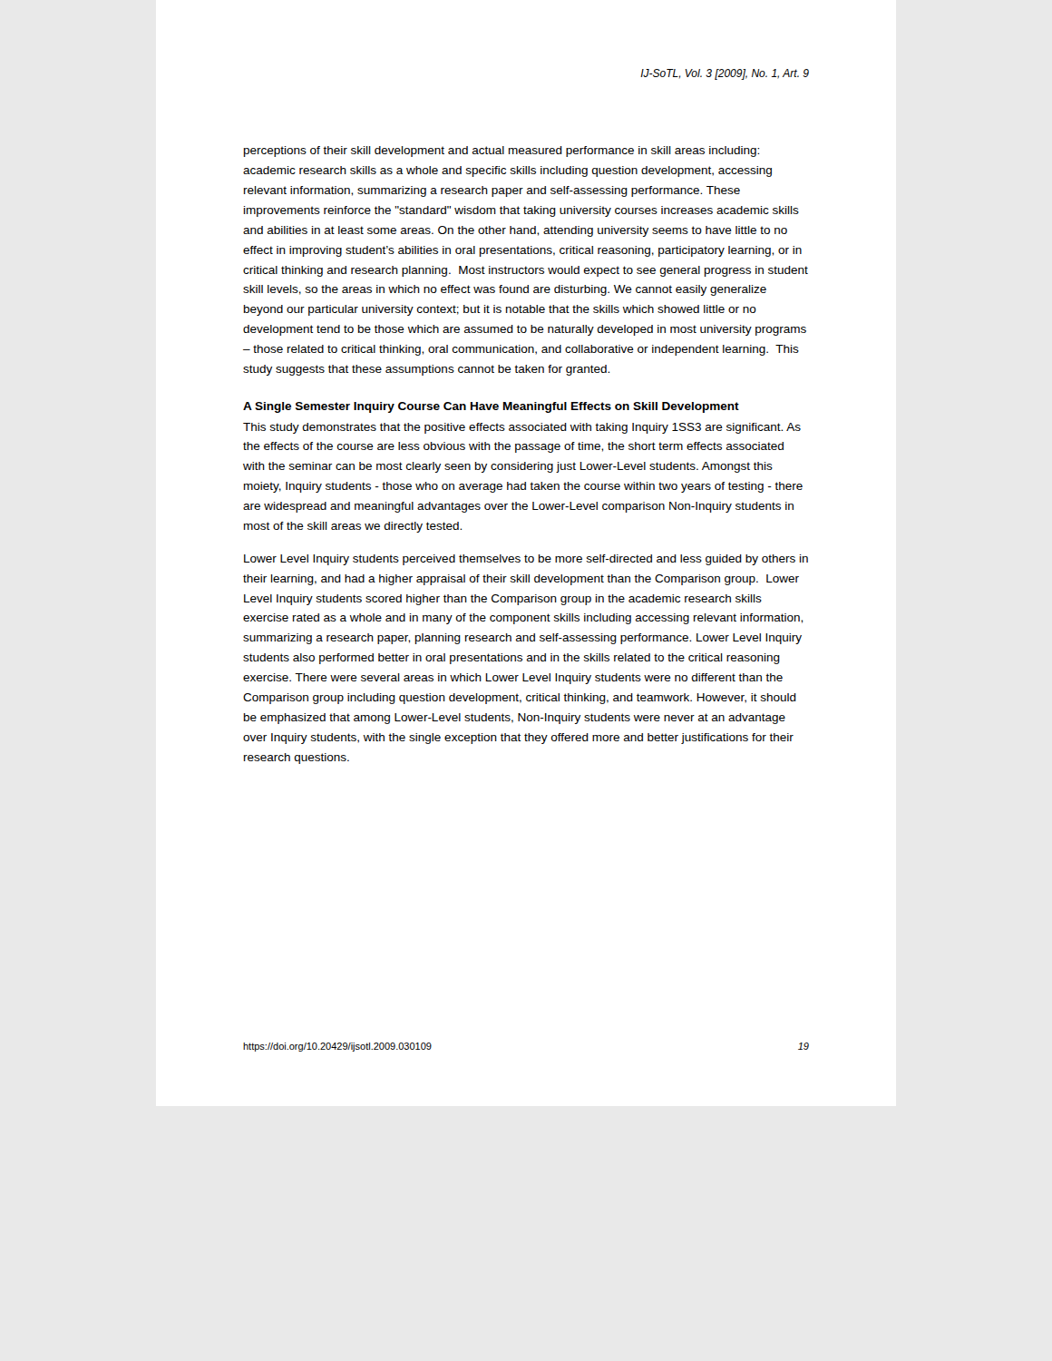IJ-SoTL, Vol. 3 [2009], No. 1, Art. 9
perceptions of their skill development and actual measured performance in skill areas including: academic research skills as a whole and specific skills including question development, accessing relevant information, summarizing a research paper and self-assessing performance. These improvements reinforce the "standard" wisdom that taking university courses increases academic skills and abilities in at least some areas. On the other hand, attending university seems to have little to no effect in improving student’s abilities in oral presentations, critical reasoning, participatory learning, or in critical thinking and research planning. Most instructors would expect to see general progress in student skill levels, so the areas in which no effect was found are disturbing. We cannot easily generalize beyond our particular university context; but it is notable that the skills which showed little or no development tend to be those which are assumed to be naturally developed in most university programs – those related to critical thinking, oral communication, and collaborative or independent learning. This study suggests that these assumptions cannot be taken for granted.
A Single Semester Inquiry Course Can Have Meaningful Effects on Skill Development
This study demonstrates that the positive effects associated with taking Inquiry 1SS3 are significant. As the effects of the course are less obvious with the passage of time, the short term effects associated with the seminar can be most clearly seen by considering just Lower-Level students. Amongst this moiety, Inquiry students - those who on average had taken the course within two years of testing - there are widespread and meaningful advantages over the Lower-Level comparison Non-Inquiry students in most of the skill areas we directly tested.
Lower Level Inquiry students perceived themselves to be more self-directed and less guided by others in their learning, and had a higher appraisal of their skill development than the Comparison group. Lower Level Inquiry students scored higher than the Comparison group in the academic research skills exercise rated as a whole and in many of the component skills including accessing relevant information, summarizing a research paper, planning research and self-assessing performance. Lower Level Inquiry students also performed better in oral presentations and in the skills related to the critical reasoning exercise. There were several areas in which Lower Level Inquiry students were no different than the Comparison group including question development, critical thinking, and teamwork. However, it should be emphasized that among Lower-Level students, Non-Inquiry students were never at an advantage over Inquiry students, with the single exception that they offered more and better justifications for their research questions.
https://doi.org/10.20429/ijsotl.2009.030109 19